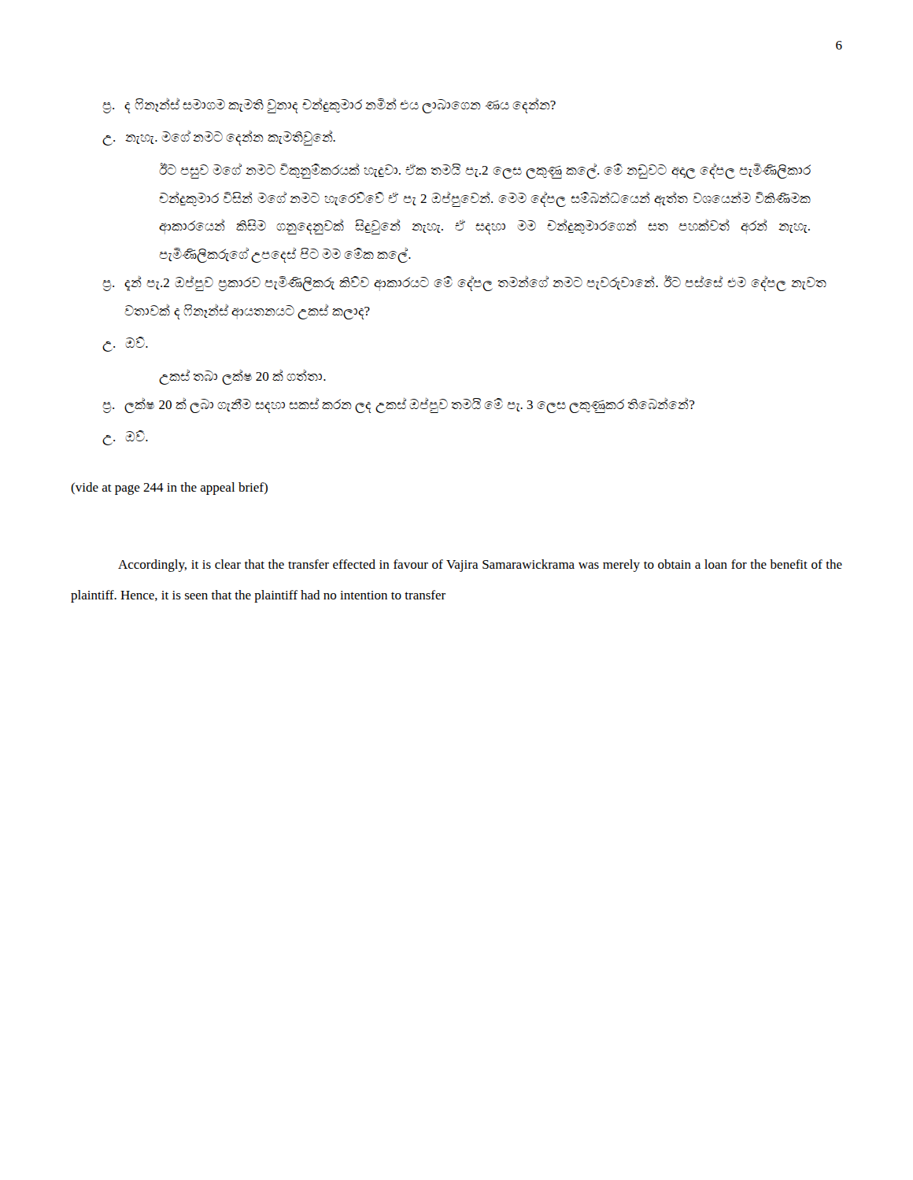6
ප්‍ර.
ද ෆිනෑන්ස් සමාගම කැමති වුනාද චන්දුකුමාර නමින් එය ලාබාගෙන ණය දෙන්න?
උ.
නැහැ. මගේ නමට දෙන්න කැමතිවුනේ.
ඊට පසුව මගේ නමට විකුනුම්කරයක් හැදුවා. ඒක තමයි පැ.2 ලෙස ලකුණු කලේ. මේ නඩුවට අදාල දේපල පැමිණිලිකාර චන්දුකුමාර විසින් මගේ නමට හැරෙව්වේ ඒ පැ 2 ඔප්පුවෙන්. මෙම දේපල සම්බන්ධයෙන් ඇත්ත වශයෙන්ම විකිණීමක ආකාරයෙන් කිසිම ගනුදෙනුවක් සිදුවුනේ නැහැ. ඒ සදහා මම චන්දුකුමාරගෙන් සත පහක්වත් අරන් නැහැ. පැමිණිලිකරුගේ උපදෙස් පිට මම මේක කලේ.
ප්‍ර.
දැන් පැ.2 ඔප්පුව ප්‍රකාරව පැමිණිලිකරු කිව්ව ආකාරයට මේ දේපල තමන්ගේ නමට පැවරුවානේ. ඊට පස්සේ එම දේපල නැවත වතාවක් ද ෆිනෑන්ස් ආයතනයට උකස් කලාද?
උ.
ඔව්.
උකස් තබා ලක්ෂ 20 ක් ගත්තා.
ප්‍ර.
ලක්ෂ 20 ක් ලබා ගැනීම සදහා සකස් කරන ලද උකස් ඔප්පුව තමයි මේ පැ. 3 ලෙස ලකුණුකර තිබෙන්නේ?
උ.
ඔව්.
(vide at page 244 in the appeal brief)
Accordingly, it is clear that the transfer effected in favour of Vajira Samarawickrama was merely to obtain a loan for the benefit of the plaintiff. Hence, it is seen that the plaintiff had no intention to transfer